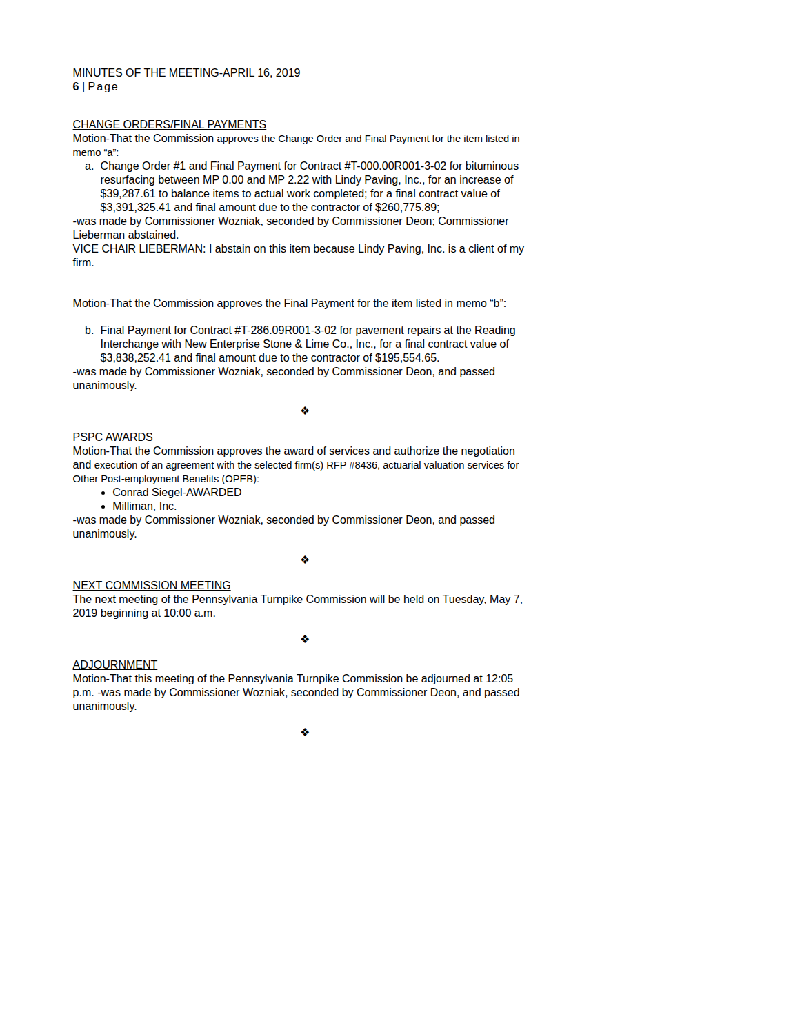MINUTES OF THE MEETING-APRIL 16, 2019
6 | Page
CHANGE ORDERS/FINAL PAYMENTS
Motion-That the Commission approves the Change Order and Final Payment for the item listed in memo “a”:
Change Order #1 and Final Payment for Contract #T-000.00R001-3-02 for bituminous resurfacing between MP 0.00 and MP 2.22 with Lindy Paving, Inc., for an increase of $39,287.61 to balance items to actual work completed; for a final contract value of $3,391,325.41 and final amount due to the contractor of $260,775.89;
-was made by Commissioner Wozniak, seconded by Commissioner Deon; Commissioner Lieberman abstained.
VICE CHAIR LIEBERMAN: I abstain on this item because Lindy Paving, Inc. is a client of my firm.
Motion-That the Commission approves the Final Payment for the item listed in memo “b”:
Final Payment for Contract #T-286.09R001-3-02 for pavement repairs at the Reading Interchange with New Enterprise Stone & Lime Co., Inc., for a final contract value of $3,838,252.41 and final amount due to the contractor of $195,554.65.
-was made by Commissioner Wozniak, seconded by Commissioner Deon, and passed unanimously.
❖
PSPC AWARDS
Motion-That the Commission approves the award of services and authorize the negotiation and execution of an agreement with the selected firm(s) RFP #8436, actuarial valuation services for Other Post-employment Benefits (OPEB):
Conrad Siegel-AWARDED
Milliman, Inc.
-was made by Commissioner Wozniak, seconded by Commissioner Deon, and passed unanimously.
❖
NEXT COMMISSION MEETING
The next meeting of the Pennsylvania Turnpike Commission will be held on Tuesday, May 7, 2019 beginning at 10:00 a.m.
❖
ADJOURNMENT
Motion-That this meeting of the Pennsylvania Turnpike Commission be adjourned at 12:05 p.m. -was made by Commissioner Wozniak, seconded by Commissioner Deon, and passed unanimously.
❖